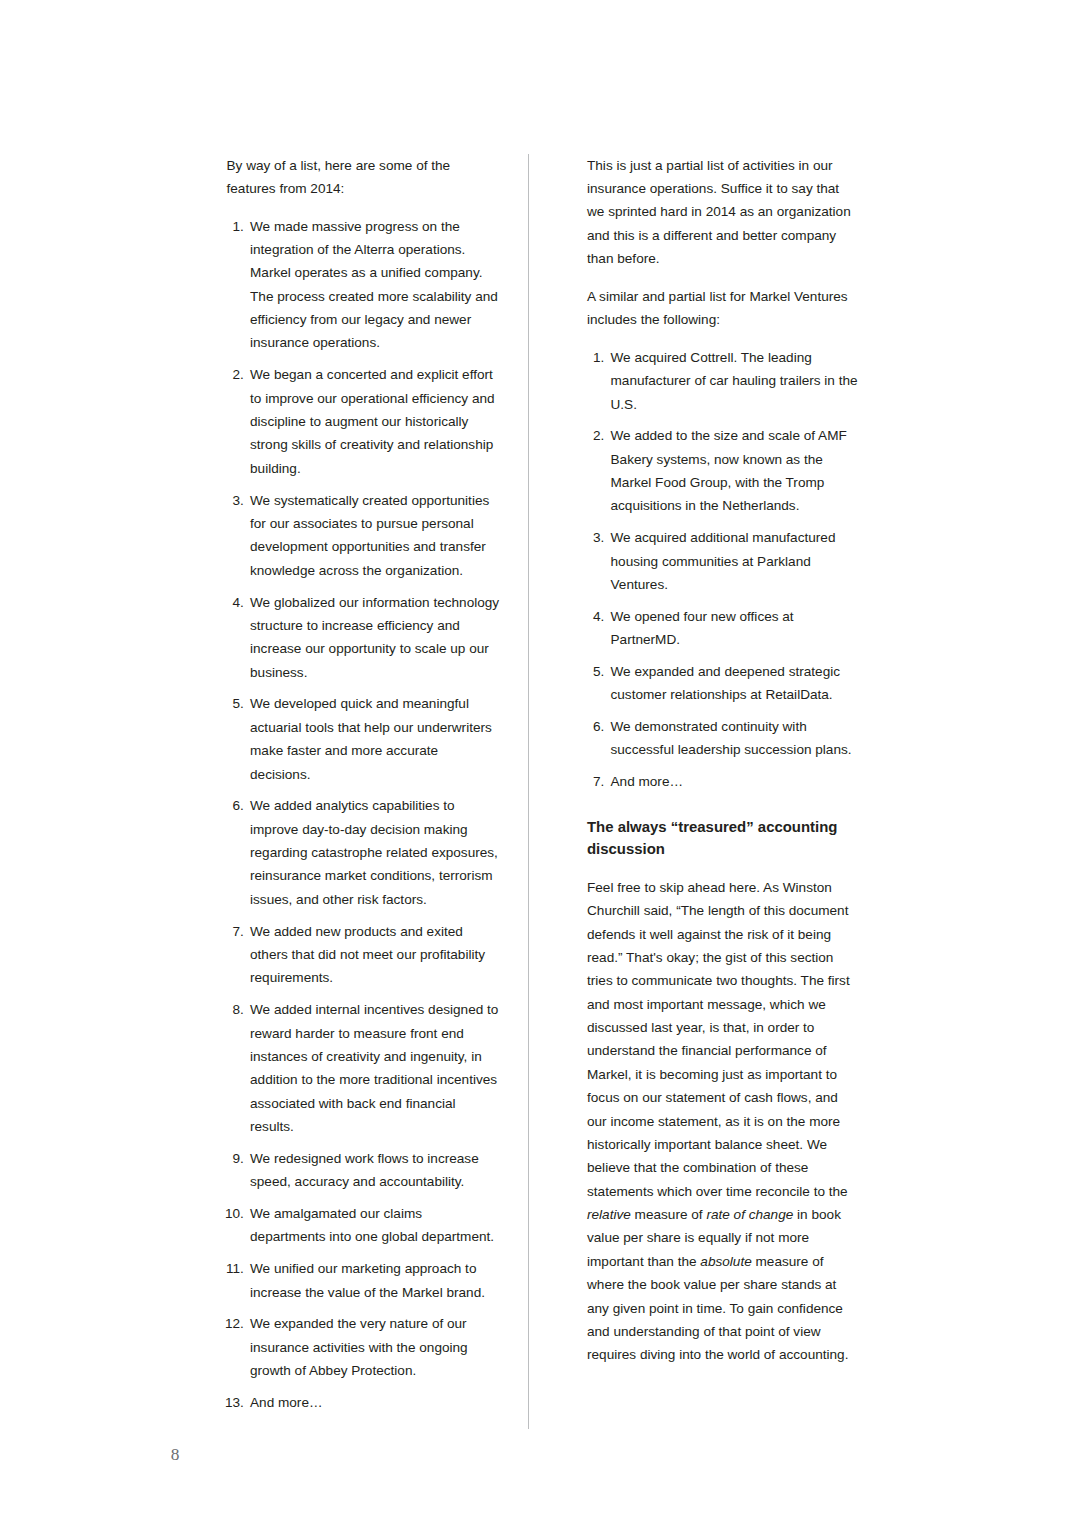By way of a list, here are some of the features from 2014:
We made massive progress on the integration of the Alterra operations. Markel operates as a unified company. The process created more scalability and efficiency from our legacy and newer insurance operations.
We began a concerted and explicit effort to improve our operational efficiency and discipline to augment our historically strong skills of creativity and relationship building.
We systematically created opportunities for our associates to pursue personal development opportunities and transfer knowledge across the organization.
We globalized our information technology structure to increase efficiency and increase our opportunity to scale up our business.
We developed quick and meaningful actuarial tools that help our underwriters make faster and more accurate decisions.
We added analytics capabilities to improve day-to-day decision making regarding catastrophe related exposures, reinsurance market conditions, terrorism issues, and other risk factors.
We added new products and exited others that did not meet our profitability requirements.
We added internal incentives designed to reward harder to measure front end instances of creativity and ingenuity, in addition to the more traditional incentives associated with back end financial results.
We redesigned work flows to increase speed, accuracy and accountability.
We amalgamated our claims departments into one global department.
We unified our marketing approach to increase the value of the Markel brand.
We expanded the very nature of our insurance activities with the ongoing growth of Abbey Protection.
And more…
This is just a partial list of activities in our insurance operations. Suffice it to say that we sprinted hard in 2014 as an organization and this is a different and better company than before.
A similar and partial list for Markel Ventures includes the following:
We acquired Cottrell. The leading manufacturer of car hauling trailers in the U.S.
We added to the size and scale of AMF Bakery systems, now known as the Markel Food Group, with the Tromp acquisitions in the Netherlands.
We acquired additional manufactured housing communities at Parkland Ventures.
We opened four new offices at PartnerMD.
We expanded and deepened strategic customer relationships at RetailData.
We demonstrated continuity with successful leadership succession plans.
And more…
The always “treasured” accounting discussion
Feel free to skip ahead here. As Winston Churchill said, “The length of this document defends it well against the risk of it being read.” That's okay; the gist of this section tries to communicate two thoughts. The first and most important message, which we discussed last year, is that, in order to understand the financial performance of Markel, it is becoming just as important to focus on our statement of cash flows, and our income statement, as it is on the more historically important balance sheet. We believe that the combination of these statements which over time reconcile to the relative measure of rate of change in book value per share is equally if not more important than the absolute measure of where the book value per share stands at any given point in time. To gain confidence and understanding of that point of view requires diving into the world of accounting.
8